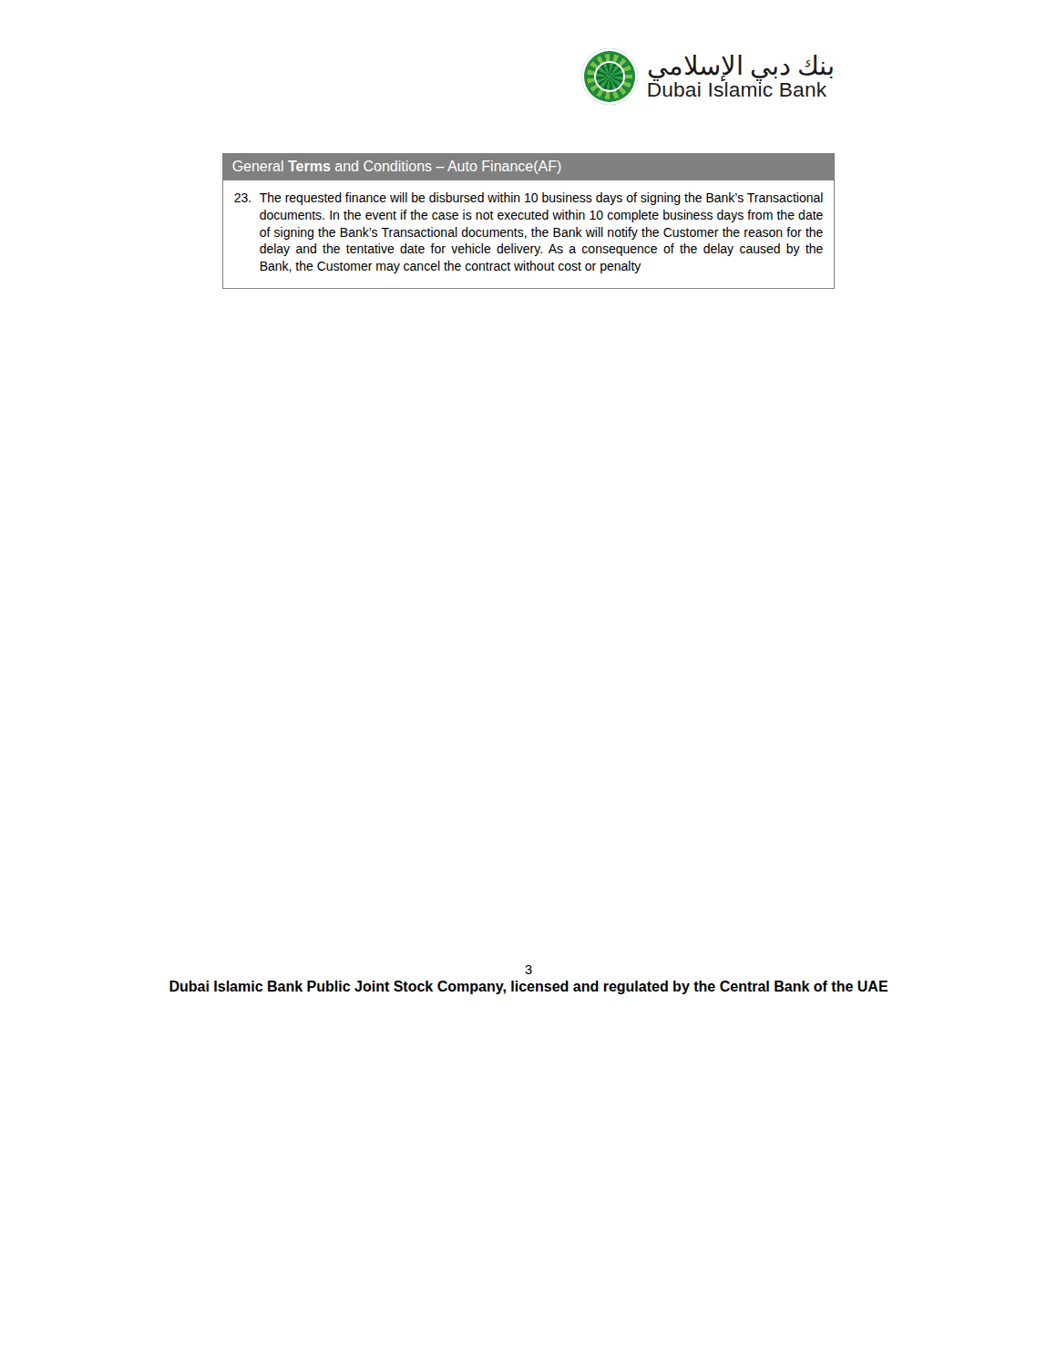بنك دبي الإسلامي
Dubai Islamic Bank
General Terms and Conditions – Auto Finance(AF)
The requested finance will be disbursed within 10 business days of signing the Bank’s Transactional documents. In the event if the case is not executed within 10 complete business days from the date of signing the Bank’s Transactional documents, the Bank will notify the Customer the reason for the delay and the tentative date for vehicle delivery. As a consequence of the delay caused by the Bank, the Customer may cancel the contract without cost or penalty
3
Dubai Islamic Bank Public Joint Stock Company, licensed and regulated by the Central Bank of the UAE